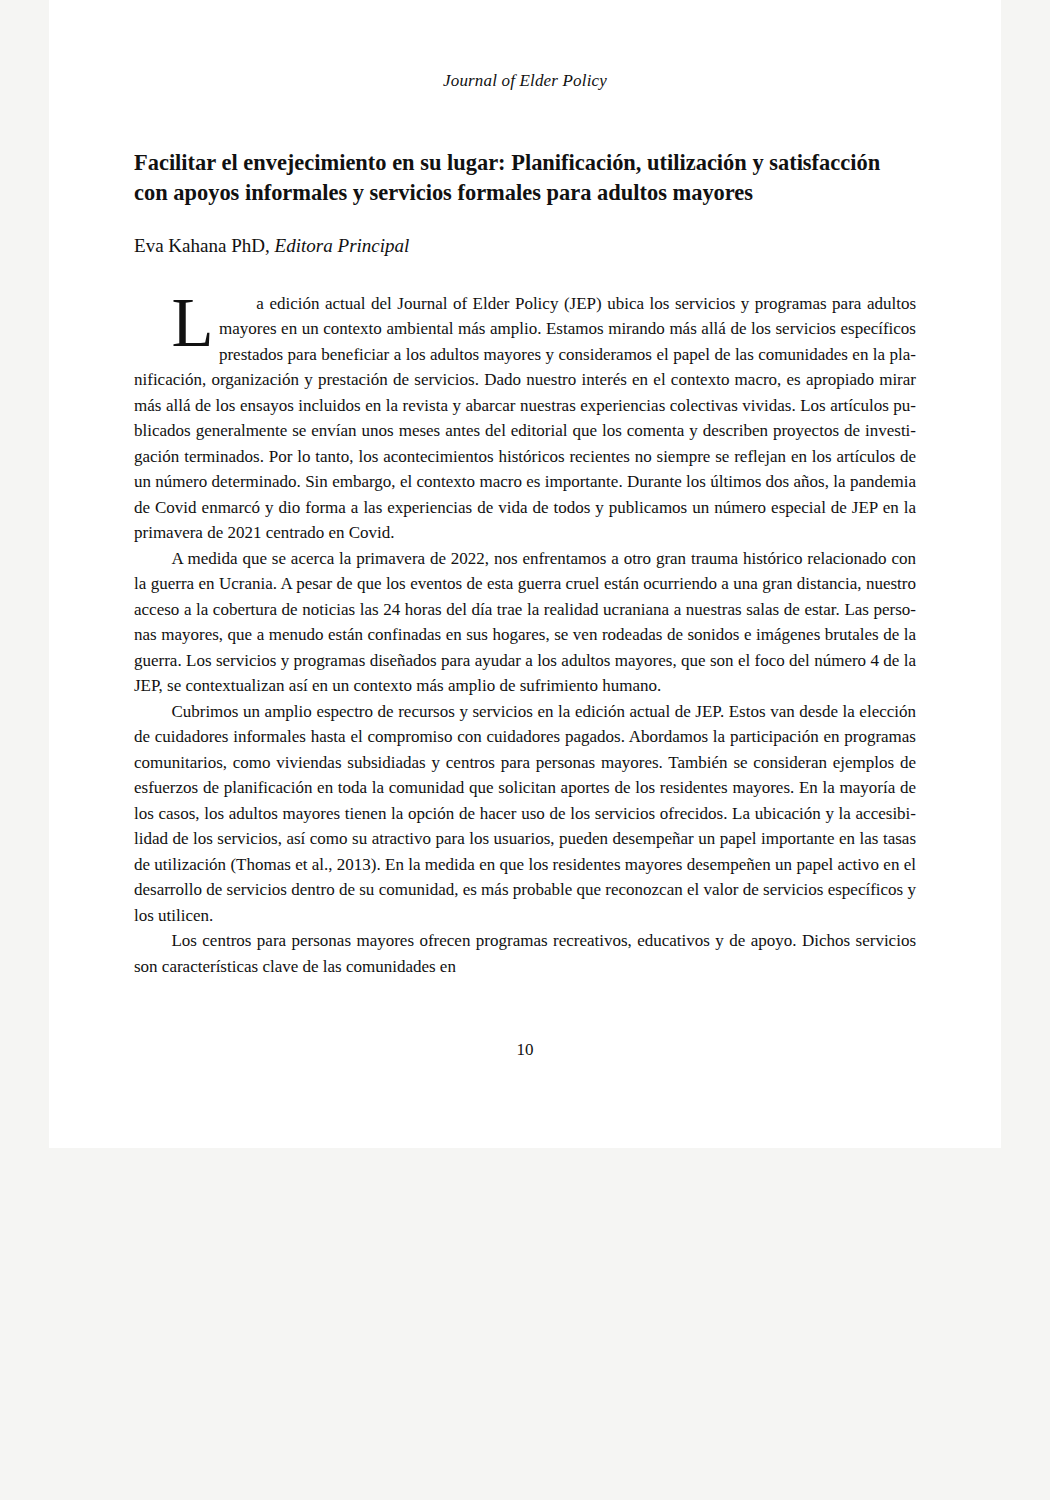Journal of Elder Policy
Facilitar el envejecimiento en su lugar: Planificación, utilización y satisfacción con apoyos informales y servicios formales para adultos mayores
Eva Kahana PhD, Editora Principal
La edición actual del Journal of Elder Policy (JEP) ubica los servicios y programas para adultos mayores en un contexto ambiental más amplio. Estamos mirando más allá de los servicios específicos prestados para beneficiar a los adultos mayores y consideramos el papel de las comunidades en la planificación, organización y prestación de servicios. Dado nuestro interés en el contexto macro, es apropiado mirar más allá de los ensayos incluidos en la revista y abarcar nuestras experiencias colectivas vividas. Los artículos publicados generalmente se envían unos meses antes del editorial que los comenta y describen proyectos de investigación terminados. Por lo tanto, los acontecimientos históricos recientes no siempre se reflejan en los artículos de un número determinado. Sin embargo, el contexto macro es importante. Durante los últimos dos años, la pandemia de Covid enmarcó y dio forma a las experiencias de vida de todos y publicamos un número especial de JEP en la primavera de 2021 centrado en Covid.
A medida que se acerca la primavera de 2022, nos enfrentamos a otro gran trauma histórico relacionado con la guerra en Ucrania. A pesar de que los eventos de esta guerra cruel están ocurriendo a una gran distancia, nuestro acceso a la cobertura de noticias las 24 horas del día trae la realidad ucraniana a nuestras salas de estar. Las personas mayores, que a menudo están confinadas en sus hogares, se ven rodeadas de sonidos e imágenes brutales de la guerra. Los servicios y programas diseñados para ayudar a los adultos mayores, que son el foco del número 4 de la JEP, se contextualizan así en un contexto más amplio de sufrimiento humano.
Cubrimos un amplio espectro de recursos y servicios en la edición actual de JEP. Estos van desde la elección de cuidadores informales hasta el compromiso con cuidadores pagados. Abordamos la participación en programas comunitarios, como viviendas subsidiadas y centros para personas mayores. También se consideran ejemplos de esfuerzos de planificación en toda la comunidad que solicitan aportes de los residentes mayores. En la mayoría de los casos, los adultos mayores tienen la opción de hacer uso de los servicios ofrecidos. La ubicación y la accesibilidad de los servicios, así como su atractivo para los usuarios, pueden desempeñar un papel importante en las tasas de utilización (Thomas et al., 2013). En la medida en que los residentes mayores desempeñen un papel activo en el desarrollo de servicios dentro de su comunidad, es más probable que reconozcan el valor de servicios específicos y los utilicen.
Los centros para personas mayores ofrecen programas recreativos, educativos y de apoyo. Dichos servicios son características clave de las comunidades en
10